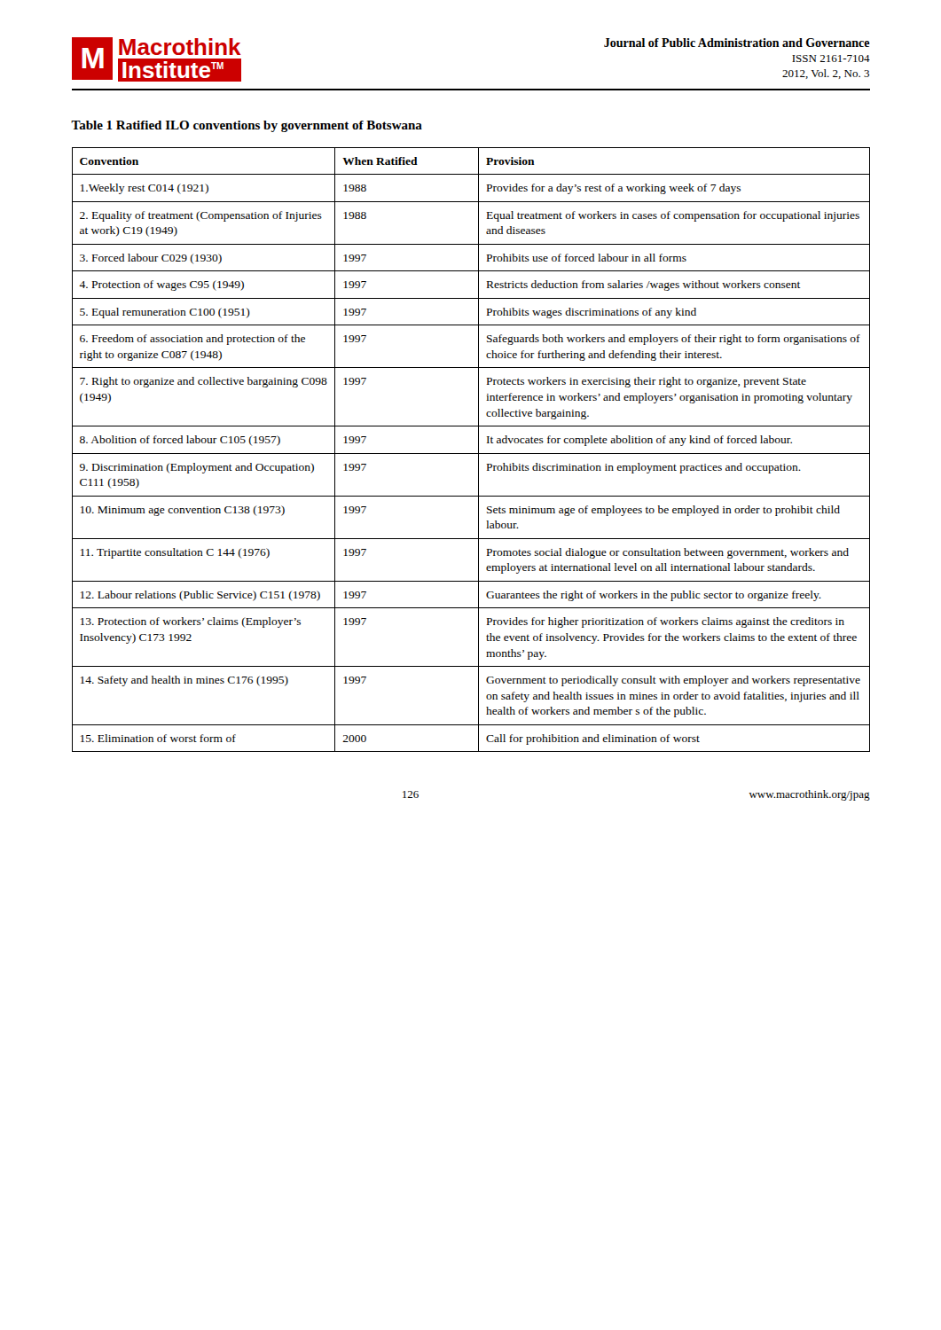M
Macrothink InstituteTM
Journal of Public Administration and Governance
ISSN 2161-7104
2012, Vol. 2, No. 3
Table 1 Ratified ILO conventions by government of Botswana
| Convention | When Ratified | Provision |
| --- | --- | --- |
| 1.Weekly rest C014 (1921) | 1988 | Provides for a day’s rest of a working week of 7 days |
| 2. Equality of treatment (Compensation of Injuries at work) C19 (1949) | 1988 | Equal treatment of workers in cases of compensation for occupational injuries and diseases |
| 3. Forced labour C029 (1930) | 1997 | Prohibits use of forced labour in all forms |
| 4. Protection of wages C95 (1949) | 1997 | Restricts deduction from salaries /wages without workers consent |
| 5. Equal remuneration C100 (1951) | 1997 | Prohibits wages discriminations of any kind |
| 6. Freedom of association and protection of the right to organize C087 (1948) | 1997 | Safeguards both workers and employers of their right to form organisations of choice for furthering and defending their interest. |
| 7. Right to organize and collective bargaining C098 (1949) | 1997 | Protects workers in exercising their right to organize, prevent State interference in workers’ and employers’ organisation in promoting voluntary collective bargaining. |
| 8. Abolition of forced labour C105 (1957) | 1997 | It advocates for complete abolition of any kind of forced labour. |
| 9. Discrimination (Employment and Occupation) C111 (1958) | 1997 | Prohibits discrimination in employment practices and occupation. |
| 10. Minimum age convention C138 (1973) | 1997 | Sets minimum age of employees to be employed in order to prohibit child labour. |
| 11. Tripartite consultation C 144 (1976) | 1997 | Promotes social dialogue or consultation between government, workers and employers at international level on all international labour standards. |
| 12. Labour relations (Public Service) C151 (1978) | 1997 | Guarantees the right of workers in the public sector to organize freely. |
| 13. Protection of workers’ claims (Employer’s Insolvency) C173 1992 | 1997 | Provides for higher prioritization of workers claims against the creditors in the event of insolvency. Provides for the workers claims to the extent of three months’ pay. |
| 14. Safety and health in mines C176 (1995) | 1997 | Government to periodically consult with employer and workers representative on safety and health issues in mines in order to avoid fatalities, injuries and ill health of workers and member s of the public. |
| 15. Elimination of worst form of | 2000 | Call for prohibition and elimination of worst |
126
www.macrothink.org/jpag